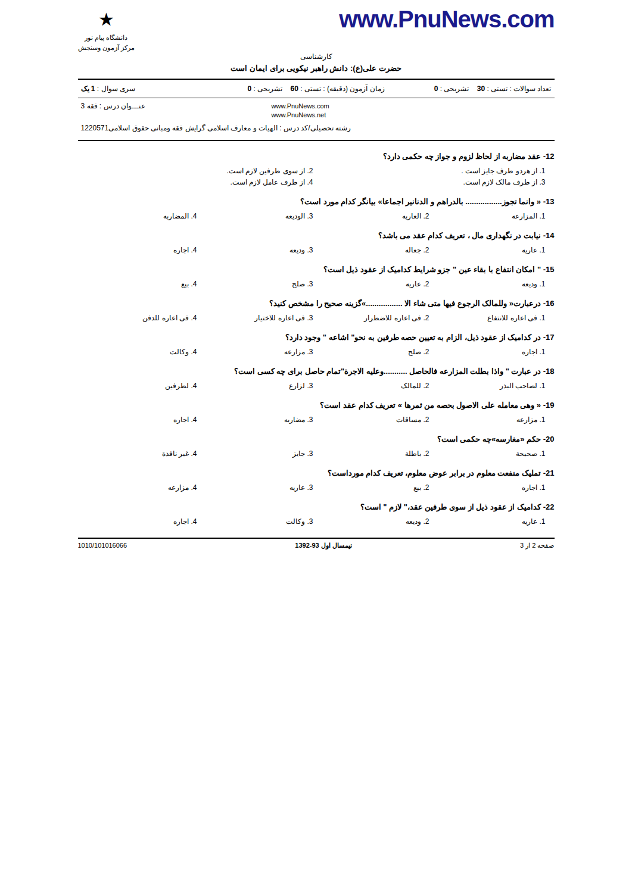www.PnuNews.com
★
دانشگاه پیام نور
مرکز آزمون وسنجش
کارشناسی
حضرت علی(ع): دانش راهبر نیکویی برای ایمان است
| تعداد سوالات : تستی : 30 تشریحی : 0 | زمان آزمون (دقیقه) : تستی : 60 تشریحی : 0 | سری سوال : 1 یک |
| www.PnuNews.com www.PnuNews.net | عنـــوان درس : فقه 3 |
| رشته تحصیلی/کد درس : الهیات و معارف اسلامی گرایش فقه ومبانی حقوق اسلامی1220571 |
12- عقد مضاربه از لحاظ لزوم و جواز چه حکمی دارد؟
1. از هردو طرف جایز است .
2. از سوی طرفین لازم است.
3. از طرف مالک لازم است.
4. از طرف عامل لازم است.
13- « وانما تجوز................. بالدراهم و الدنانیر اجماعا» بیانگر کدام مورد است؟
1. المزارعه
2. العاریه
3. الودیعه
4. المضاربه
14- نیابت در نگهداری مال ، تعریف کدام عقد می باشد؟
1. عاریه
2. جعاله
3. ودیعه
4. اجاره
15- " امکان انتفاع با بقاء عین " جزو شرایط کدامیک از عقود ذیل است؟
1. ودیعه
2. عاریه
3. صلح
4. بیع
16- درعبارت« وللمالک الرجوع فیها متی شاء الا .................»گزینه صحیح را مشخص کنید؟
1. فی اعاره للانتفاع
2. فی اعاره للاضطرار
3. فی اعاره للاختیار
4. فی اعاره للدفن
17- در کدامیک از عقود ذیل، الزام به تعیین حصه طرفین به نحو" اشاعه " وجود دارد؟
1. اجاره
2. صلح
3. مزارعه
4. وکالت
18- در عبارت " واذا بطلت المزارعه فالحاصل ........... وعلیه الاجرة"تمام حاصل برای چه کسی است؟
1. لصاحب البذر
2. للمالک
3. لزارع
4. لطرفین
19- « وهی معامله علی الاصول بحصه من ثمرها » تعریف کدام عقد است؟
1. مزارعه
2. مساقات
3. مضاربه
4. اجاره
20- حکم «مغارسه»چه حکمی است؟
1. صحیحة
2. باطلة
3. جایز
4. غیر نافذة
21- تملیک منفعت معلوم در برابر عوض معلوم، تعریف کدام مورداست؟
1. اجاره
2. بیع
3. عاریه
4. مزارعه
22- کدامیک از عقود ذیل از سوی طرفین عقد،" لازم " است؟
1. عاریه
2. ودیعه
3. وکالت
4. اجاره
1010/101016066
نیمسال اول 93-1392
صفحه 2 از 3